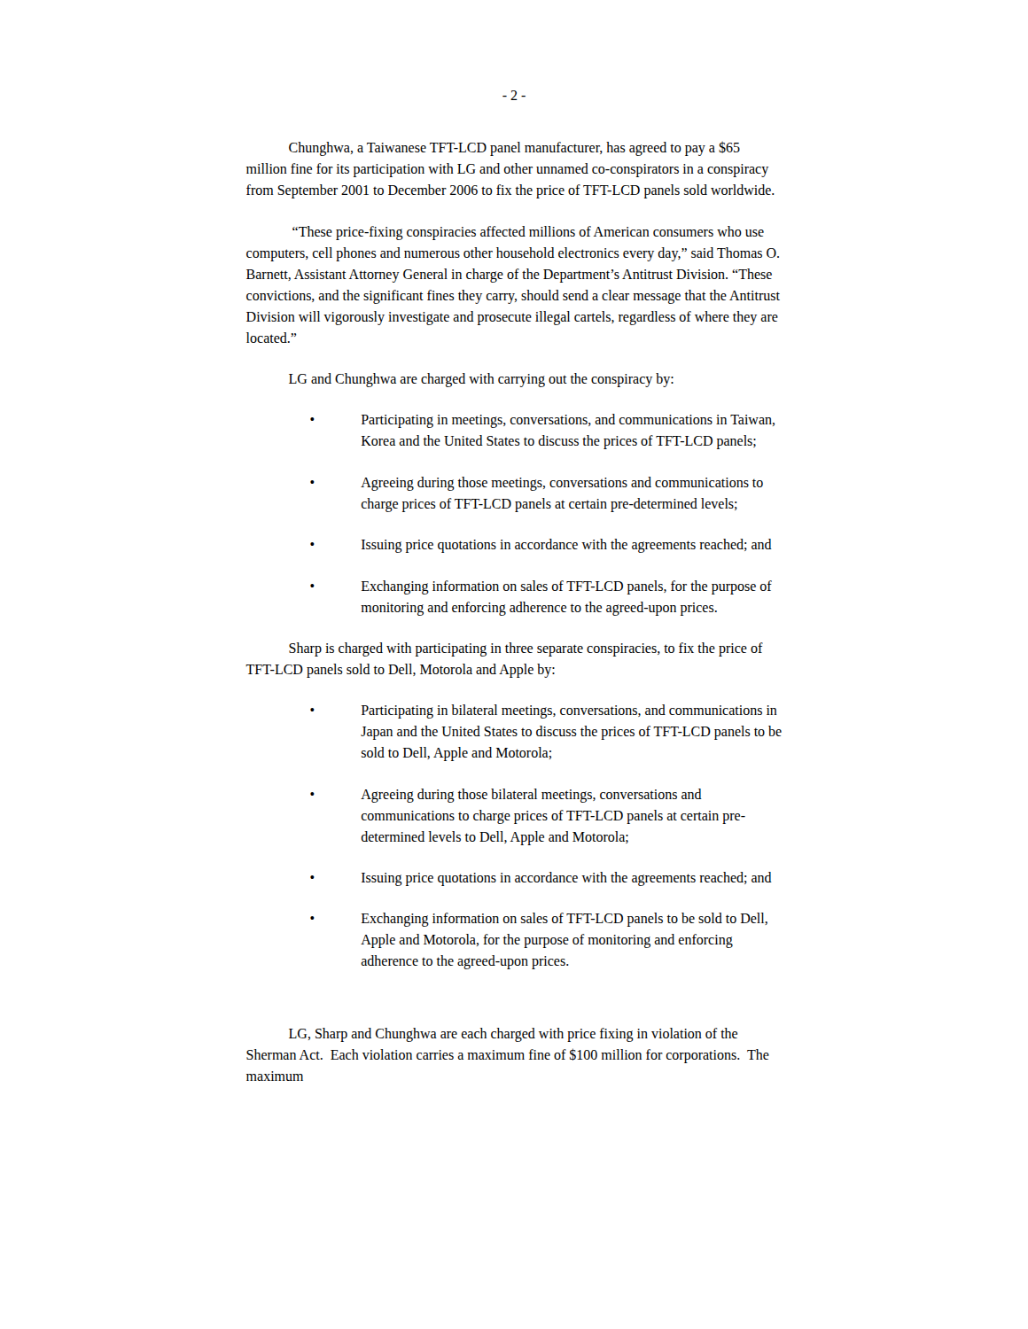- 2 -
Chunghwa, a Taiwanese TFT-LCD panel manufacturer, has agreed to pay a $65 million fine for its participation with LG and other unnamed co-conspirators in a conspiracy from September 2001 to December 2006 to fix the price of TFT-LCD panels sold worldwide.
“These price-fixing conspiracies affected millions of American consumers who use computers, cell phones and numerous other household electronics every day,” said Thomas O. Barnett, Assistant Attorney General in charge of the Department’s Antitrust Division. “These convictions, and the significant fines they carry, should send a clear message that the Antitrust Division will vigorously investigate and prosecute illegal cartels, regardless of where they are located.”
LG and Chunghwa are charged with carrying out the conspiracy by:
•Participating in meetings, conversations, and communications in Taiwan, Korea and the United States to discuss the prices of TFT-LCD panels;
•Agreeing during those meetings, conversations and communications to charge prices of TFT-LCD panels at certain pre-determined levels;
•Issuing price quotations in accordance with the agreements reached; and
•Exchanging information on sales of TFT-LCD panels, for the purpose of monitoring and enforcing adherence to the agreed-upon prices.
Sharp is charged with participating in three separate conspiracies, to fix the price of TFT-LCD panels sold to Dell, Motorola and Apple by:
•Participating in bilateral meetings, conversations, and communications in Japan and the United States to discuss the prices of TFT-LCD panels to be sold to Dell, Apple and Motorola;
•Agreeing during those bilateral meetings, conversations and communications to charge prices of TFT-LCD panels at certain pre-determined levels to Dell, Apple and Motorola;
•Issuing price quotations in accordance with the agreements reached; and
•Exchanging information on sales of TFT-LCD panels to be sold to Dell, Apple and Motorola, for the purpose of monitoring and enforcing adherence to the agreed-upon prices.
LG, Sharp and Chunghwa are each charged with price fixing in violation of the Sherman Act. Each violation carries a maximum fine of $100 million for corporations. The maximum